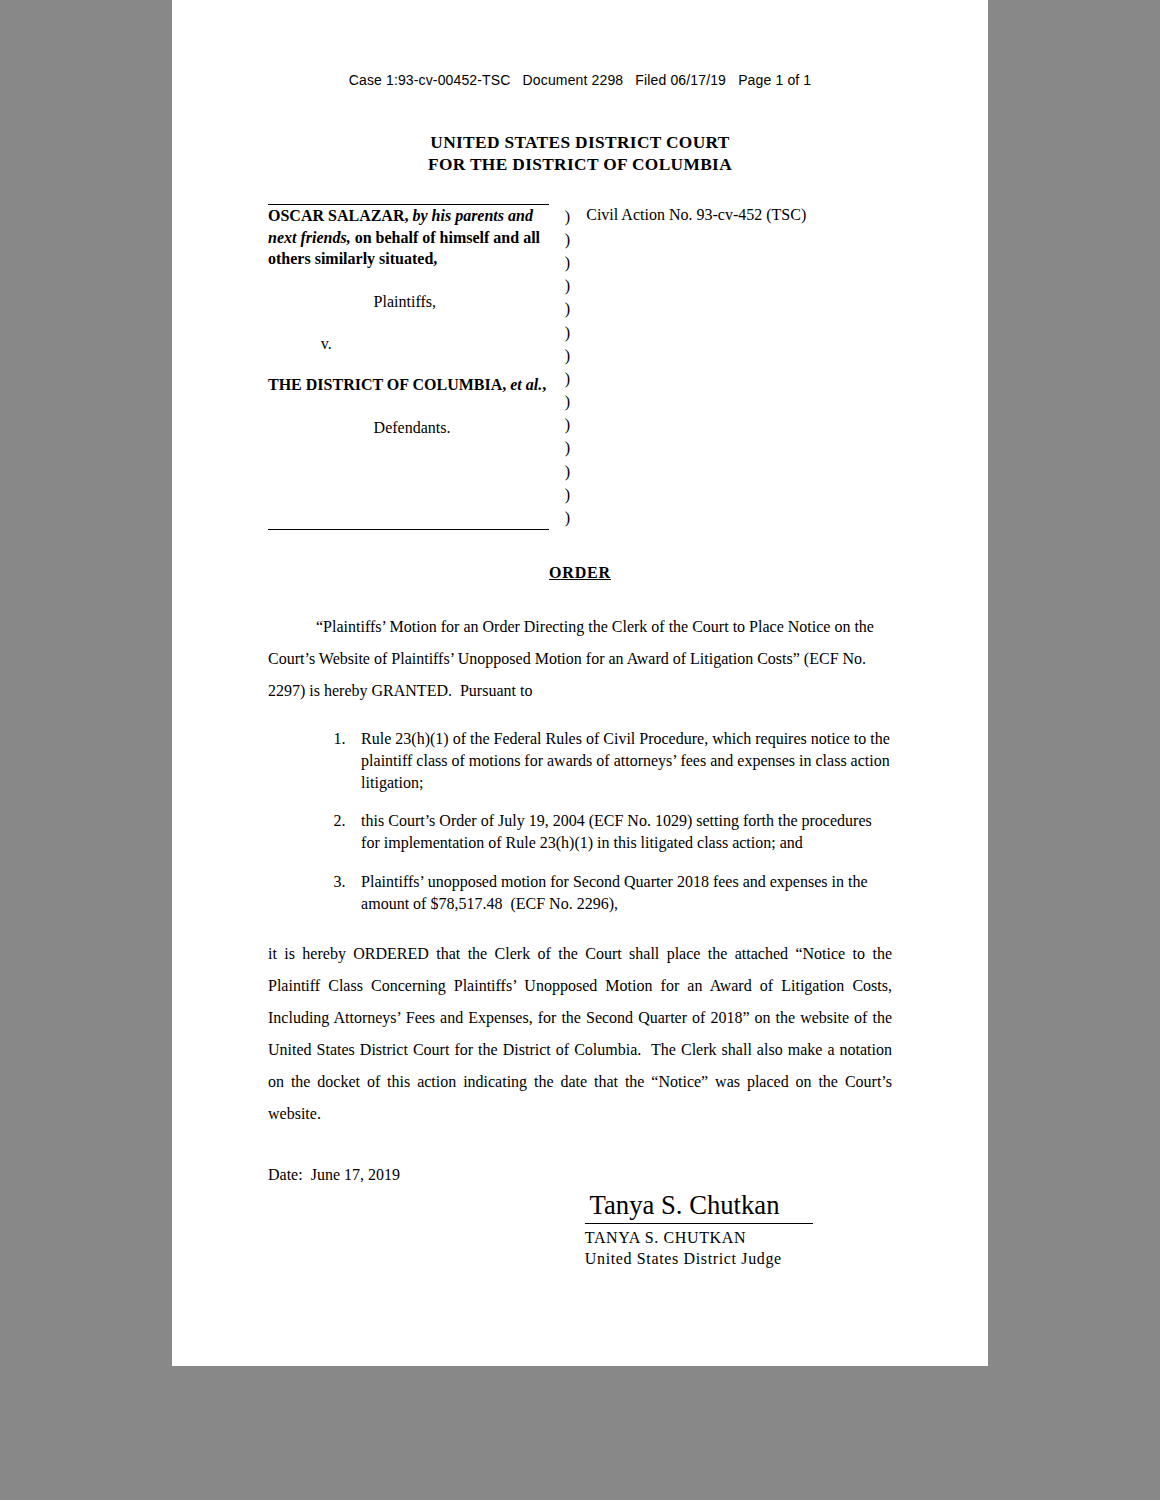Case 1:93-cv-00452-TSC Document 2298 Filed 06/17/19 Page 1 of 1
UNITED STATES DISTRICT COURT
FOR THE DISTRICT OF COLUMBIA
| OSCAR SALAZAR, by his parents and next friends, on behalf of himself and all others similarly situated, Plaintiffs, v. THE DISTRICT OF COLUMBIA, et al. , Defendants. | ) ) ) ) ) ) ) ) ) ) ) ) ) ) | Civil Action No. 93-cv-452 (TSC) |
ORDER
“Plaintiffs’ Motion for an Order Directing the Clerk of the Court to Place Notice on the Court’s Website of Plaintiffs’ Unopposed Motion for an Award of Litigation Costs” (ECF No. 2297) is hereby GRANTED. Pursuant to
Rule 23(h)(1) of the Federal Rules of Civil Procedure, which requires notice to the plaintiff class of motions for awards of attorneys’ fees and expenses in class action litigation;
this Court’s Order of July 19, 2004 (ECF No. 1029) setting forth the procedures for implementation of Rule 23(h)(1) in this litigated class action; and
Plaintiffs’ unopposed motion for Second Quarter 2018 fees and expenses in the amount of $78,517.48 (ECF No. 2296),
it is hereby ORDERED that the Clerk of the Court shall place the attached “Notice to the Plaintiff Class Concerning Plaintiffs’ Unopposed Motion for an Award of Litigation Costs, Including Attorneys’ Fees and Expenses, for the Second Quarter of 2018” on the website of the United States District Court for the District of Columbia. The Clerk shall also make a notation on the docket of this action indicating the date that the “Notice” was placed on the Court’s website.
Date: June 17, 2019
Tanya S. Chutkan
TANYA S. CHUTKAN
United States District Judge